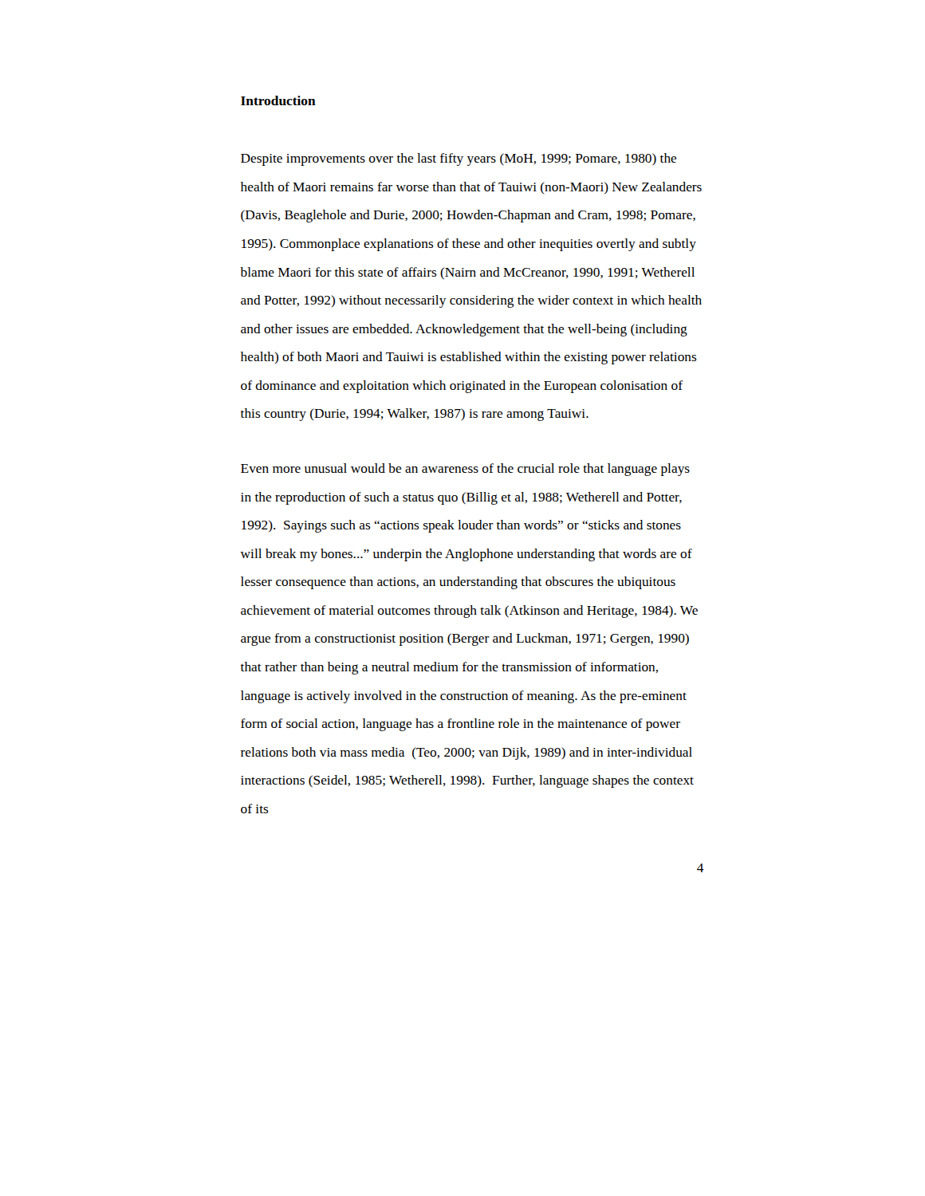Introduction
Despite improvements over the last fifty years (MoH, 1999; Pomare, 1980) the health of Maori remains far worse than that of Tauiwi (non-Maori) New Zealanders (Davis, Beaglehole and Durie, 2000; Howden-Chapman and Cram, 1998; Pomare, 1995). Commonplace explanations of these and other inequities overtly and subtly blame Maori for this state of affairs (Nairn and McCreanor, 1990, 1991; Wetherell and Potter, 1992) without necessarily considering the wider context in which health and other issues are embedded. Acknowledgement that the well-being (including health) of both Maori and Tauiwi is established within the existing power relations of dominance and exploitation which originated in the European colonisation of this country (Durie, 1994; Walker, 1987) is rare among Tauiwi.
Even more unusual would be an awareness of the crucial role that language plays in the reproduction of such a status quo (Billig et al, 1988; Wetherell and Potter, 1992). Sayings such as “actions speak louder than words” or “sticks and stones will break my bones...” underpin the Anglophone understanding that words are of lesser consequence than actions, an understanding that obscures the ubiquitous achievement of material outcomes through talk (Atkinson and Heritage, 1984). We argue from a constructionist position (Berger and Luckman, 1971; Gergen, 1990) that rather than being a neutral medium for the transmission of information, language is actively involved in the construction of meaning. As the pre-eminent form of social action, language has a frontline role in the maintenance of power relations both via mass media (Teo, 2000; van Dijk, 1989) and in inter-individual interactions (Seidel, 1985; Wetherell, 1998). Further, language shapes the context of its
4